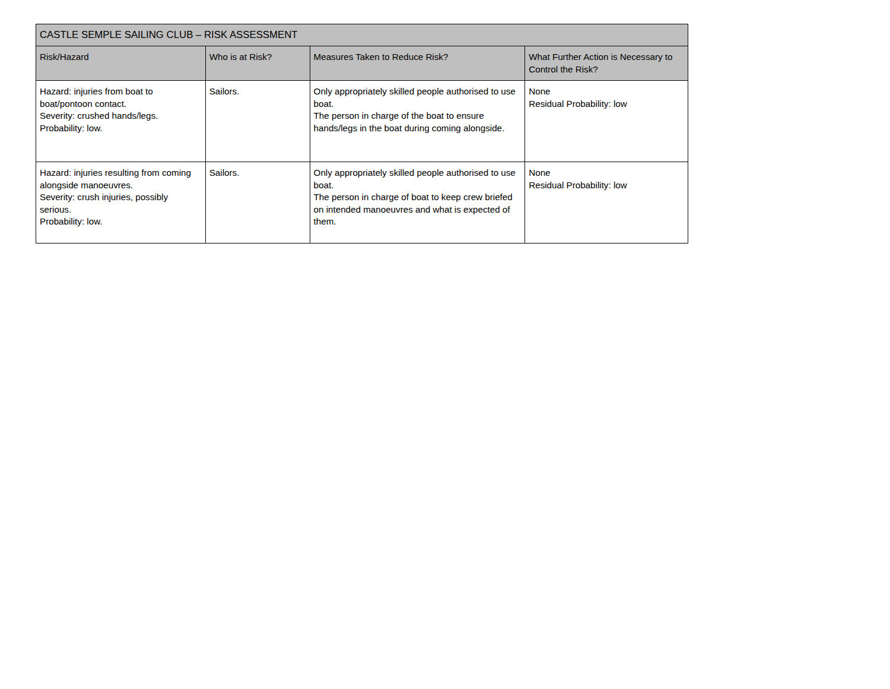CASTLE SEMPLE SAILING CLUB – RISK ASSESSMENT
| Risk/Hazard | Who is at Risk? | Measures Taken to Reduce Risk? | What Further Action is Necessary to Control the Risk? |
| --- | --- | --- | --- |
| Hazard: injuries from boat to boat/pontoon contact. Severity: crushed hands/legs. Probability: low. | Sailors. | Only appropriately skilled people authorised to use boat. The person in charge of the boat to ensure hands/legs in the boat during coming alongside. | None Residual Probability: low |
| Hazard: injuries resulting from coming alongside manoeuvres. Severity: crush injuries, possibly serious. Probability: low. | Sailors. | Only appropriately skilled people authorised to use boat. The person in charge of boat to keep crew briefed on intended manoeuvres and what is expected of them. | None Residual Probability: low |